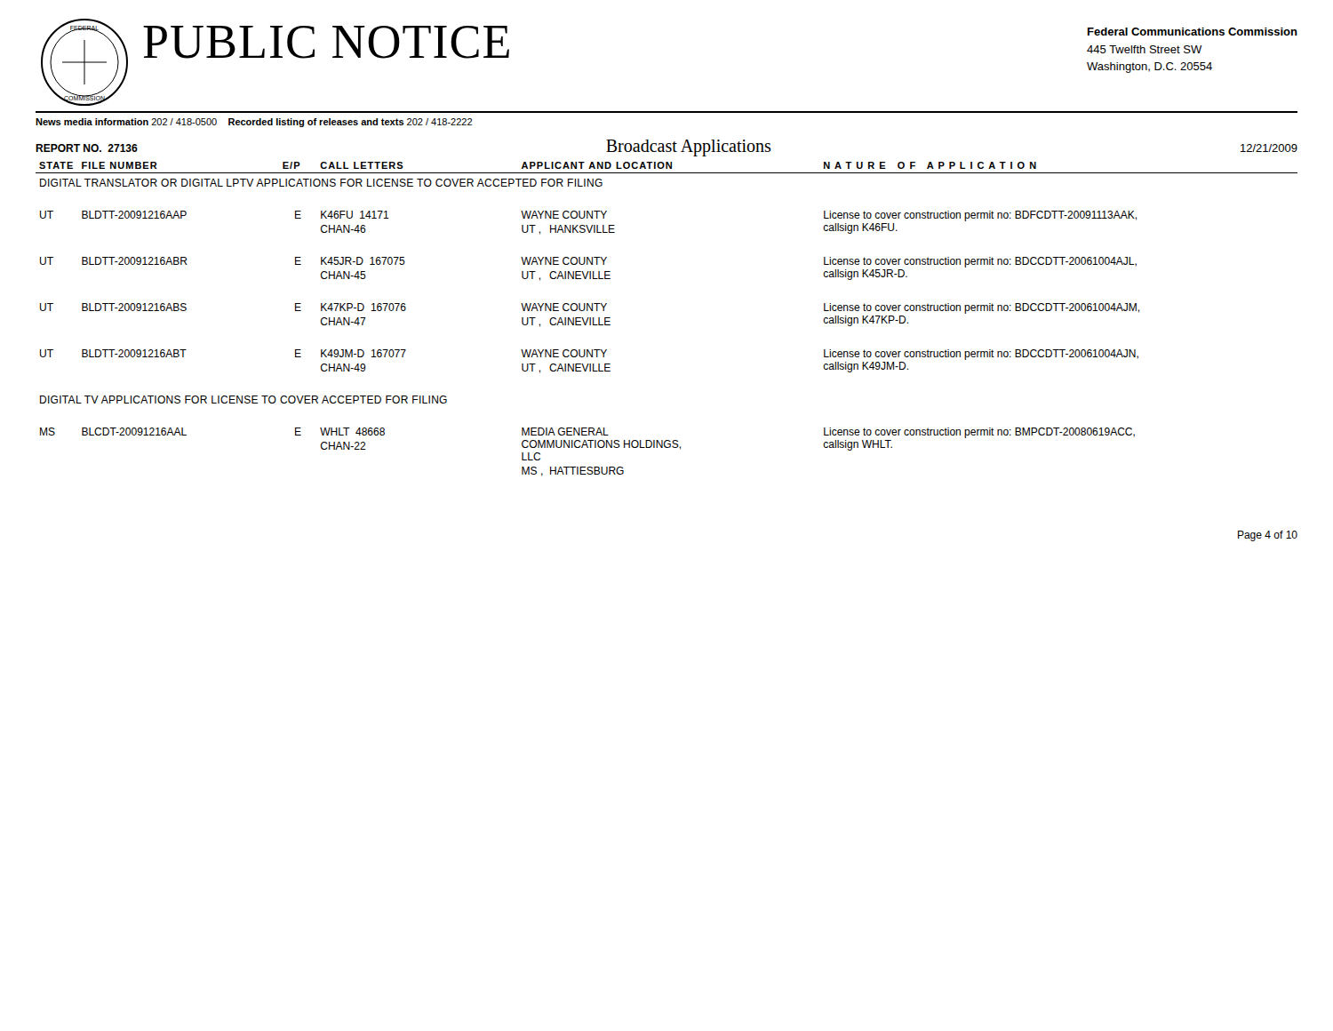PUBLIC NOTICE
Federal Communications Commission
445 Twelfth Street SW
Washington, D.C. 20554
News media information 202 / 418-0500 Recorded listing of releases and texts 202 / 418-2222
REPORT NO. 27136
Broadcast Applications
12/21/2009
| STATE | FILE NUMBER | E/P | CALL LETTERS | APPLICANT AND LOCATION | N A T U R E O F A P P L I C A T I O N |
| --- | --- | --- | --- | --- | --- |
| DIGITAL TRANSLATOR OR DIGITAL LPTV APPLICATIONS FOR LICENSE TO COVER ACCEPTED FOR FILING |
| UT | BLDTT-20091216AAP | E | K46FU 14171 CHAN-46 | WAYNE COUNTY UT , HANKSVILLE | License to cover construction permit no: BDFCDTT-20091113AAK, callsign K46FU. |
| UT | BLDTT-20091216ABR | E | K45JR-D 167075 CHAN-45 | WAYNE COUNTY UT , CAINEVILLE | License to cover construction permit no: BDCCDTT-20061004AJL, callsign K45JR-D. |
| UT | BLDTT-20091216ABS | E | K47KP-D 167076 CHAN-47 | WAYNE COUNTY UT , CAINEVILLE | License to cover construction permit no: BDCCDTT-20061004AJM, callsign K47KP-D. |
| UT | BLDTT-20091216ABT | E | K49JM-D 167077 CHAN-49 | WAYNE COUNTY UT , CAINEVILLE | License to cover construction permit no: BDCCDTT-20061004AJN, callsign K49JM-D. |
| DIGITAL TV APPLICATIONS FOR LICENSE TO COVER ACCEPTED FOR FILING |
| MS | BLCDT-20091216AAL | E | WHLT 48668 CHAN-22 | MEDIA GENERAL COMMUNICATIONS HOLDINGS, LLC MS , HATTIESBURG | License to cover construction permit no: BMPCDT-20080619ACC, callsign WHLT. |
Page 4 of 10